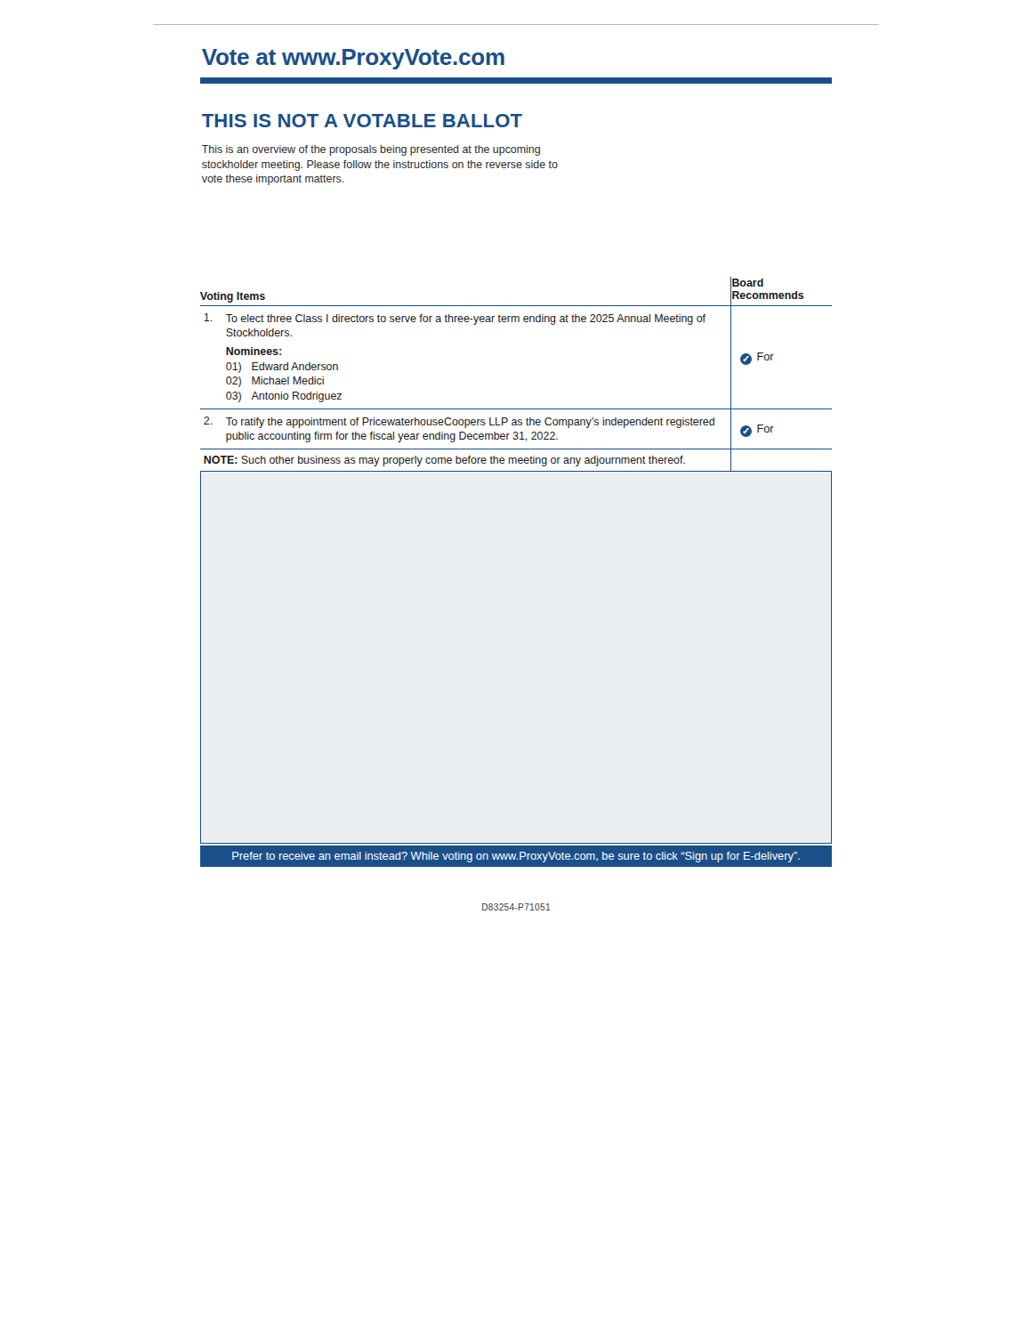Vote at www.ProxyVote.com
THIS IS NOT A VOTABLE BALLOT
This is an overview of the proposals being presented at the upcoming stockholder meeting. Please follow the instructions on the reverse side to vote these important matters.
| Voting Items | Board Recommends |
| --- | --- |
| 1. | To elect three Class I directors to serve for a three-year term ending at the 2025 Annual Meeting of Stockholders. Nominees: 01) Edward Anderson 02) Michael Medici 03) Antonio Rodriguez | ✓ For |
| 2. | To ratify the appointment of PricewaterhouseCoopers LLP as the Company’s independent registered public accounting firm for the fiscal year ending December 31, 2022. | ✓ For |
| NOTE: Such other business as may properly come before the meeting or any adjournment thereof. | |
Prefer to receive an email instead? While voting on www.ProxyVote.com, be sure to click “Sign up for E-delivery”.
D83254-P71051